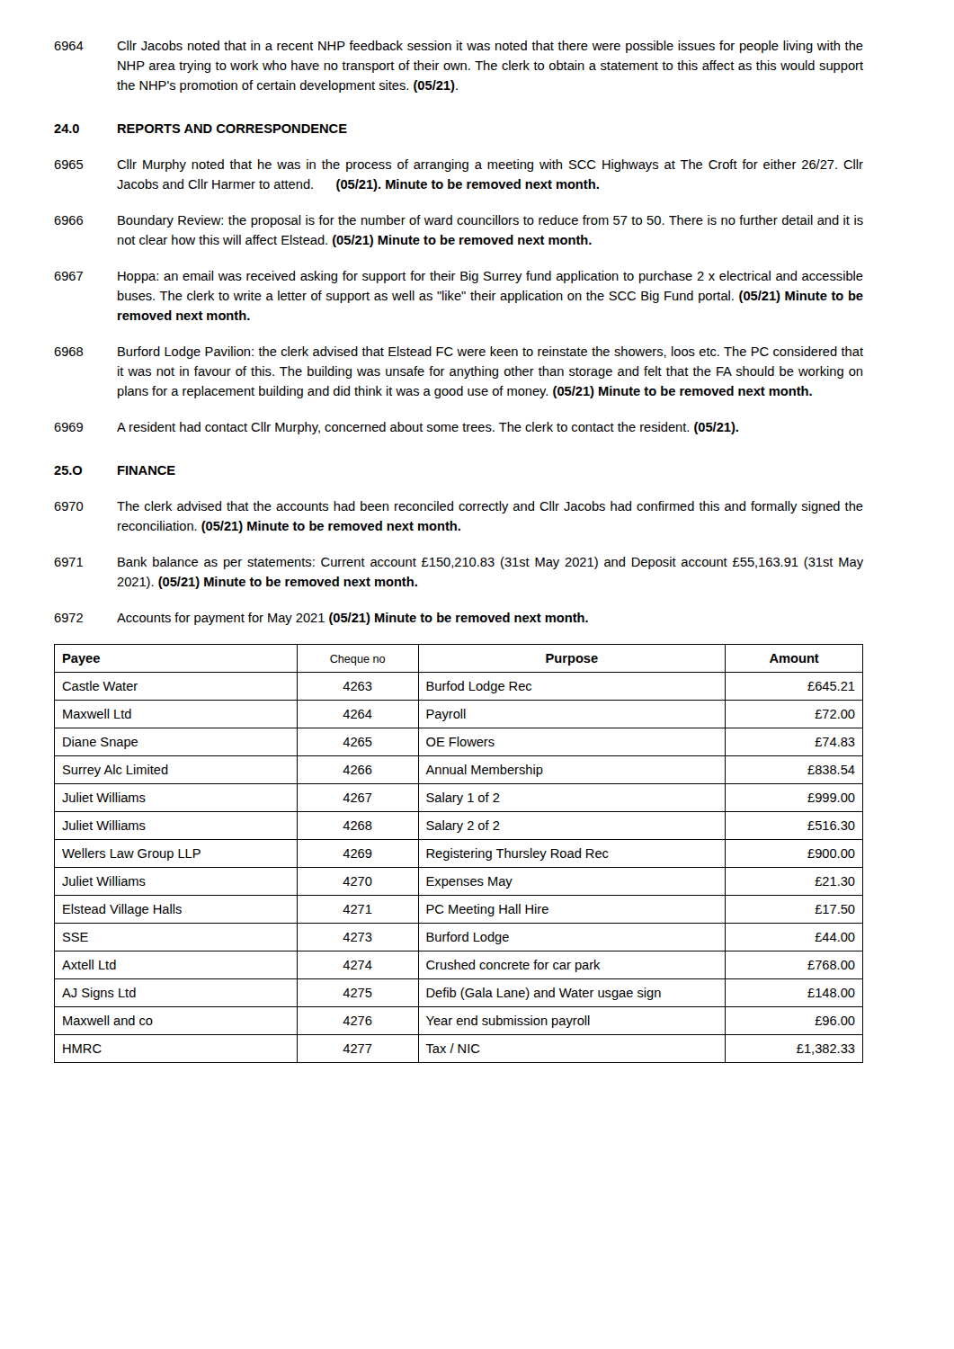6964
Cllr Jacobs noted that in a recent NHP feedback session it was noted that there were possible issues for people living with the NHP area trying to work who have no transport of their own. The clerk to obtain a statement to this affect as this would support the NHP's promotion of certain development sites. (05/21).
24.0
REPORTS AND CORRESPONDENCE
6965
Cllr Murphy noted that he was in the process of arranging a meeting with SCC Highways at The Croft for either 26/27. Cllr Jacobs and Cllr Harmer to attend. (05/21). Minute to be removed next month.
6966
Boundary Review: the proposal is for the number of ward councillors to reduce from 57 to 50. There is no further detail and it is not clear how this will affect Elstead. (05/21) Minute to be removed next month.
6967
Hoppa: an email was received asking for support for their Big Surrey fund application to purchase 2 x electrical and accessible buses. The clerk to write a letter of support as well as "like" their application on the SCC Big Fund portal. (05/21) Minute to be removed next month.
6968
Burford Lodge Pavilion: the clerk advised that Elstead FC were keen to reinstate the showers, loos etc. The PC considered that it was not in favour of this. The building was unsafe for anything other than storage and felt that the FA should be working on plans for a replacement building and did think it was a good use of money. (05/21) Minute to be removed next month.
6969
A resident had contact Cllr Murphy, concerned about some trees. The clerk to contact the resident. (05/21).
25.O
FINANCE
6970
The clerk advised that the accounts had been reconciled correctly and Cllr Jacobs had confirmed this and formally signed the reconciliation. (05/21) Minute to be removed next month.
6971
Bank balance as per statements: Current account £150,210.83 (31st May 2021) and Deposit account £55,163.91 (31st May 2021). (05/21) Minute to be removed next month.
6972
Accounts for payment for May 2021 (05/21) Minute to be removed next month.
| Payee | Cheque no | Purpose | Amount |
| --- | --- | --- | --- |
| Castle Water | 4263 | Burfod Lodge Rec | £645.21 |
| Maxwell Ltd | 4264 | Payroll | £72.00 |
| Diane Snape | 4265 | OE Flowers | £74.83 |
| Surrey Alc Limited | 4266 | Annual Membership | £838.54 |
| Juliet Williams | 4267 | Salary 1 of 2 | £999.00 |
| Juliet Williams | 4268 | Salary 2 of 2 | £516.30 |
| Wellers Law Group LLP | 4269 | Registering Thursley Road Rec | £900.00 |
| Juliet Williams | 4270 | Expenses May | £21.30 |
| Elstead Village Halls | 4271 | PC Meeting Hall Hire | £17.50 |
| SSE | 4273 | Burford Lodge | £44.00 |
| Axtell Ltd | 4274 | Crushed concrete for car park | £768.00 |
| AJ Signs Ltd | 4275 | Defib (Gala Lane) and Water usgae sign | £148.00 |
| Maxwell and co | 4276 | Year end submission payroll | £96.00 |
| HMRC | 4277 | Tax / NIC | £1,382.33 |